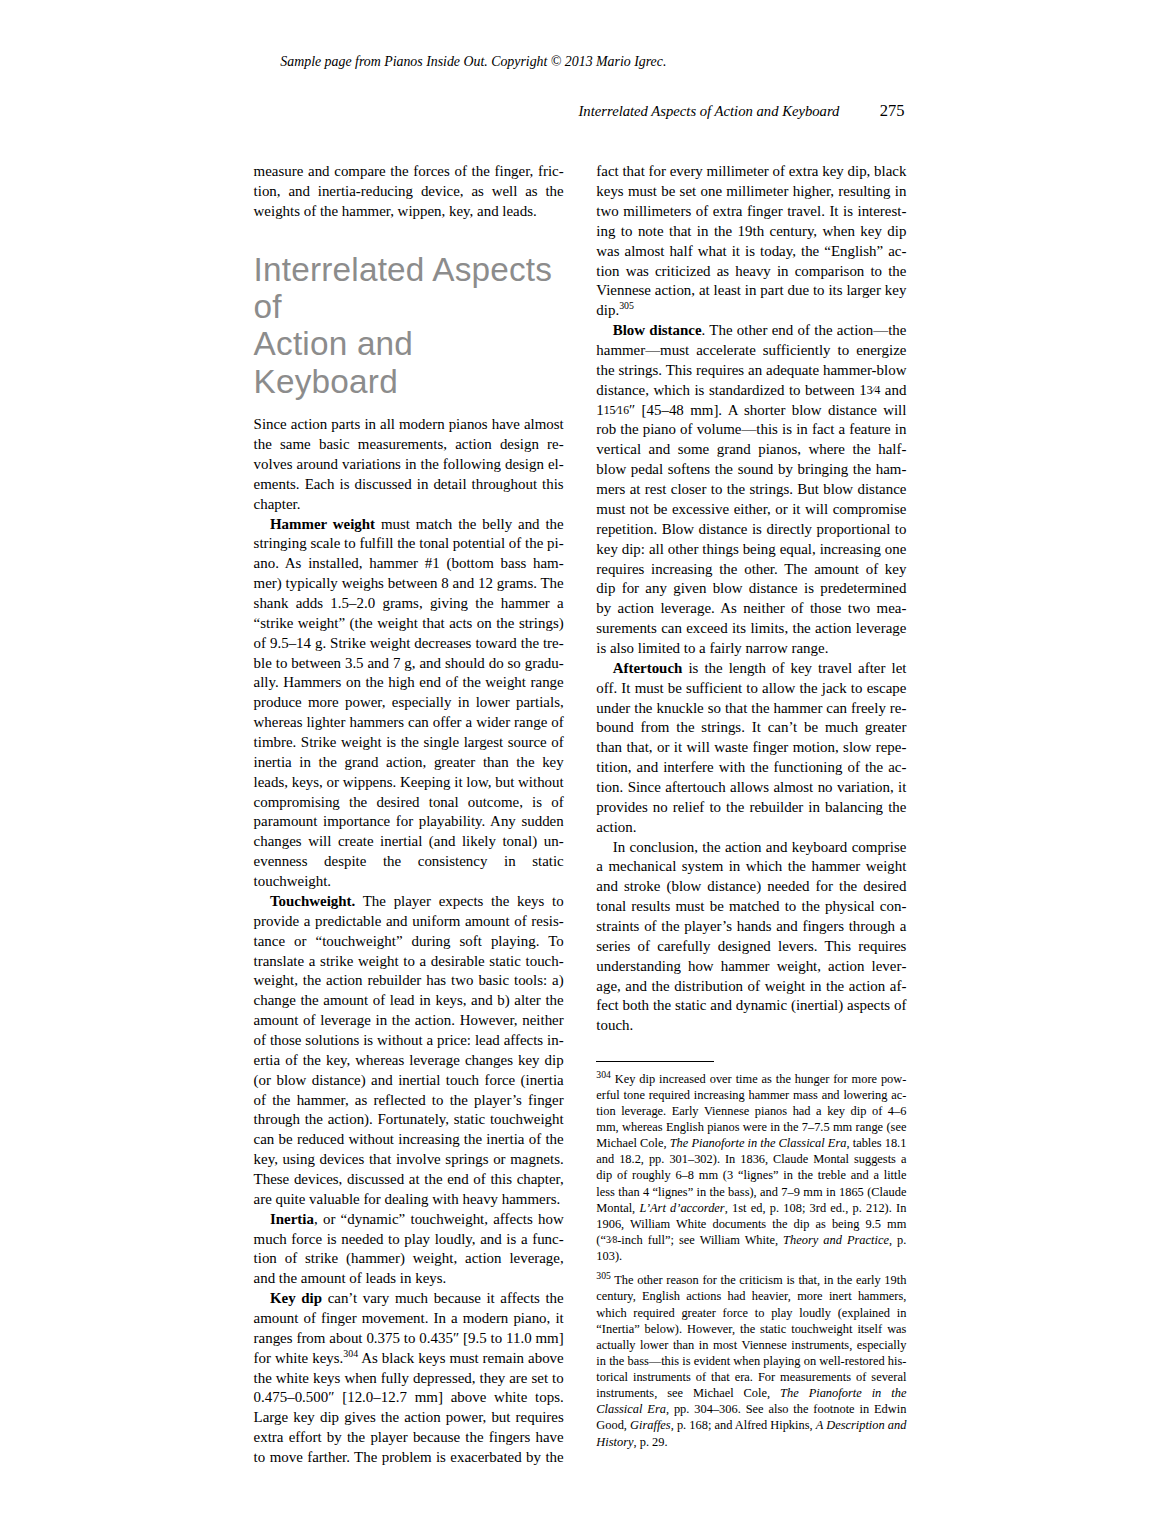Sample page from Pianos Inside Out. Copyright © 2013 Mario Igrec.
Interrelated Aspects of Action and Keyboard 275
measure and compare the forces of the finger, friction, and inertia-reducing device, as well as the weights of the hammer, wippen, key, and leads.
Interrelated Aspects of
Action and Keyboard
Since action parts in all modern pianos have almost the same basic measurements, action design revolves around variations in the following design elements. Each is discussed in detail throughout this chapter.
Hammer weight must match the belly and the stringing scale to fulfill the tonal potential of the piano. As installed, hammer #1 (bottom bass hammer) typically weighs between 8 and 12 grams. The shank adds 1.5–2.0 grams, giving the hammer a “strike weight” (the weight that acts on the strings) of 9.5–14 g. Strike weight decreases toward the treble to between 3.5 and 7 g, and should do so gradually. Hammers on the high end of the weight range produce more power, especially in lower partials, whereas lighter hammers can offer a wider range of timbre. Strike weight is the single largest source of inertia in the grand action, greater than the key leads, keys, or wippens. Keeping it low, but without compromising the desired tonal outcome, is of paramount importance for playability. Any sudden changes will create inertial (and likely tonal) unevenness despite the consistency in static touchweight.
Touchweight. The player expects the keys to provide a predictable and uniform amount of resistance or “touchweight” during soft playing. To translate a strike weight to a desirable static touchweight, the action rebuilder has two basic tools: a) change the amount of lead in keys, and b) alter the amount of leverage in the action. However, neither of those solutions is without a price: lead affects inertia of the key, whereas leverage changes key dip (or blow distance) and inertial touch force (inertia of the hammer, as reflected to the player’s finger through the action). Fortunately, static touchweight can be reduced without increasing the inertia of the key, using devices that involve springs or magnets. These devices, discussed at the end of this chapter, are quite valuable for dealing with heavy hammers.
Inertia, or “dynamic” touchweight, affects how much force is needed to play loudly, and is a function of strike (hammer) weight, action leverage, and the amount of leads in keys.
Key dip can’t vary much because it affects the amount of finger movement. In a modern piano, it ranges from about 0.375 to 0.435″ [9.5 to 11.0 mm] for white keys.304 As black keys must remain above the white keys when fully depressed, they are set to 0.475–0.500″ [12.0–12.7 mm] above white tops. Large key dip gives the action power, but requires extra effort by the player because the fingers have to move farther. The problem is exacerbated by the fact that for every millimeter of extra key dip, black keys must be set one millimeter higher, resulting in two millimeters of extra finger travel. It is interesting to note that in the 19th century, when key dip was almost half what it is today, the “English” action was criticized as heavy in comparison to the Viennese action, at least in part due to its larger key dip.305
Blow distance. The other end of the action—the hammer—must accelerate sufficiently to energize the strings. This requires an adequate hammer-blow distance, which is standardized to between 13⁄4 and 115⁄16″ [45–48 mm]. A shorter blow distance will rob the piano of volume—this is in fact a feature in vertical and some grand pianos, where the half-blow pedal softens the sound by bringing the hammers at rest closer to the strings. But blow distance must not be excessive either, or it will compromise repetition. Blow distance is directly proportional to key dip: all other things being equal, increasing one requires increasing the other. The amount of key dip for any given blow distance is predetermined by action leverage. As neither of those two measurements can exceed its limits, the action leverage is also limited to a fairly narrow range.
Aftertouch is the length of key travel after let off. It must be sufficient to allow the jack to escape under the knuckle so that the hammer can freely rebound from the strings. It can’t be much greater than that, or it will waste finger motion, slow repetition, and interfere with the functioning of the action. Since aftertouch allows almost no variation, it provides no relief to the rebuilder in balancing the action.
In conclusion, the action and keyboard comprise a mechanical system in which the hammer weight and stroke (blow distance) needed for the desired tonal results must be matched to the physical constraints of the player’s hands and fingers through a series of carefully designed levers. This requires understanding how hammer weight, action leverage, and the distribution of weight in the action affect both the static and dynamic (inertial) aspects of touch.
304 Key dip increased over time as the hunger for more powerful tone required increasing hammer mass and lowering action leverage. Early Viennese pianos had a key dip of 4–6 mm, whereas English pianos were in the 7–7.5 mm range (see Michael Cole, The Pianoforte in the Classical Era, tables 18.1 and 18.2, pp. 301–302). In 1836, Claude Montal suggests a dip of roughly 6–8 mm (3 “lignes” in the treble and a little less than 4 “lignes” in the bass), and 7–9 mm in 1865 (Claude Montal, L’Art d’accorder, 1st ed, p. 108; 3rd ed., p. 212). In 1906, William White documents the dip as being 9.5 mm (“3⁄8-inch full”; see William White, Theory and Practice, p. 103).
305 The other reason for the criticism is that, in the early 19th century, English actions had heavier, more inert hammers, which required greater force to play loudly (explained in “Inertia” below). However, the static touchweight itself was actually lower than in most Viennese instruments, especially in the bass—this is evident when playing on well-restored historical instruments of that era. For measurements of several instruments, see Michael Cole, The Pianoforte in the Classical Era, pp. 304–306. See also the footnote in Edwin Good, Giraffes, p. 168; and Alfred Hipkins, A Description and History, p. 29.